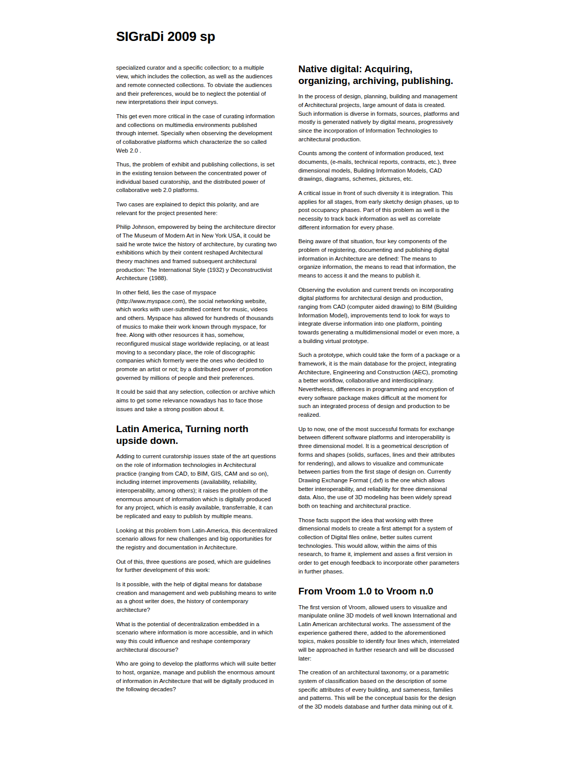SIGraDi 2009 sp
specialized curator and a specific collection; to a multiple view, which includes the collection, as well as the audiences and remote connected collections. To obviate the audiences and their preferences, would be to neglect the potential of new interpretations their input conveys.
This get even more critical in the case of curating information and collections on multimedia environments published through internet. Specially when observing the development of collaborative platforms which characterize the so called Web 2.0 .
Thus, the problem of exhibit and publishing collections, is set in the existing tension between the concentrated power of individual based curatorship, and the distributed power of collaborative web 2.0 platforms.
Two cases are explained to depict this polarity, and are relevant for the project presented here:
Philip Johnson, empowered by being the architecture director of The Museum of Modern Art in New York USA, it could be said he wrote twice the history of architecture, by curating two exhibitions which by their content reshaped Architectural theory machines and framed subsequent architectural production: The International Style (1932) y Deconstructivist Architecture (1988).
In other field, lies the case of myspace (http://www.myspace.com), the social networking website, which works with user-submitted content for music, videos and others. Myspace has allowed for hundreds of thousands of musics to make their work known through myspace, for free. Along with other resources it has, somehow, reconfigured musical stage worldwide replacing, or at least moving to a secondary place, the role of discographic companies which formerly were the ones who decided to promote an artist or not; by a distributed power of promotion governed by millions of people and their preferences.
It could be said that any selection, collection or archive which aims to get some relevance nowadays has to face those issues and take a strong position about it.
Latin America, Turning north upside down.
Adding to current curatorship issues state of the art questions on the role of information technologies in Architectural practice (ranging from CAD, to BIM, GIS, CAM and so on), including internet improvements (availability, reliability, interoperability, among others); it raises the problem of the enormous amount of information which is digitally produced for any project, which is easily available, transferrable, it can be replicated and easy to publish by multiple means.
Looking at this problem from Latin-America, this decentralized scenario allows for new challenges and big opportunities for the registry and documentation in Architecture.
Out of this, three questions are posed, which are guidelines for further development of this work:
Is it possible, with the help of digital means for database creation and management and web publishing means to write as a ghost writer does, the history of contemporary architecture?
What is the potential of decentralization embedded in a scenario where information is more accessible, and in which way this could influence and reshape contemporary architectural discourse?
Who are going to develop the platforms which will suite better to host, organize, manage and publish the enormous amount of information in Architecture that will be digitally produced in the following decades?
Native digital: Acquiring, organizing, archiving, publishing.
In the process of design, planning, building and management of Architectural projects, large amount of data is created. Such information is diverse in formats, sources, platforms and mostly is generated natively by digital means, progressively since the incorporation of Information Technologies to architectural production.
Counts among the content of information produced, text documents, (e-mails, technical reports, contracts, etc.), three dimensional models, Building Information Models, CAD drawings, diagrams, schemes, pictures, etc.
A critical issue in front of such diversity it is integration. This applies for all stages, from early sketchy design phases, up to post occupancy phases. Part of this problem as well is the necessity to track back information as well as correlate different information for every phase.
Being aware of that situation, four key components of the problem of registering, documenting and publishing digital information in Architecture are defined: The means to organize information, the means to read that information, the means to access it and the means to publish it.
Observing the evolution and current trends on incorporating digital platforms for architectural design and production, ranging from CAD (computer aided drawing) to BIM (Building Information Model), improvements tend to look for ways to integrate diverse information into one platform, pointing towards generating a multidimensional model or even more, a a building virtual prototype.
Such a prototype, which could take the form of a package or a framework, it is the main database for the project, integrating Architecture, Engineering and Construction (AEC), promoting a better workflow, collaborative and interdisciplinary. Nevertheless, differences in programming and encryption of every software package makes difficult at the moment for such an integrated process of design and production to be realized.
Up to now, one of the most successful formats for exchange between different software platforms and interoperability is three dimensional model. It is a geometrical description of forms and shapes (solids, surfaces, lines and their attributes for rendering), and allows to visualize and communicate between parties from the first stage of design on. Currently Drawing Exchange Format (.dxf) is the one which allows better interoperability, and reliability for three dimensional data. Also, the use of 3D modeling has been widely spread both on teaching and architectural practice.
Those facts support the idea that working with three dimensional models to create a first attempt for a system of collection of Digital files online, better suites current technologies. This would allow, within the aims of this research, to frame it, implement and asses a first version in order to get enough feedback to incorporate other parameters in further phases.
From Vroom 1.0 to Vroom n.0
The first version of Vroom, allowed users to visualize and manipulate online 3D models of well known International and Latin American architectural works. The assessment of the experience gathered there, added to the aforementioned topics, makes possible to identify four lines which, interrelated will be approached in further research and will be discussed later:
The creation of an architectural taxonomy, or a parametric system of classification based on the description of some specific attributes of every building, and sameness, families and patterns. This will be the conceptual basis for the design of the 3D models database and further data mining out of it.